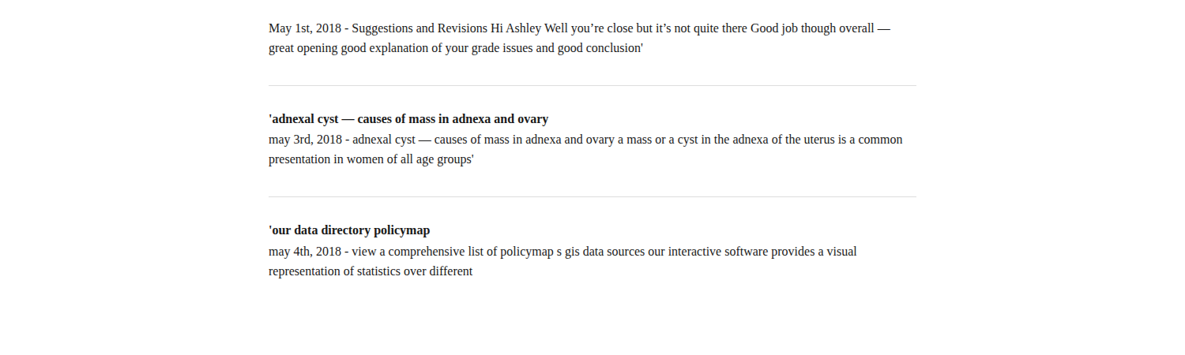May 1st, 2018 - Suggestions and Revisions Hi Ashley Well you’re close but it’s not quite there Good job though overall — great opening good explanation of your grade issues and good conclusion'
'adnexal cyst — causes of mass in adnexa and ovary
may 3rd, 2018 - adnexal cyst — causes of mass in adnexa and ovary a mass or a cyst in the adnexa of the uterus is a common presentation in women of all age groups'
'our data directory policymap
may 4th, 2018 - view a comprehensive list of policymap s gis data sources our interactive software provides a visual representation of statistics over different